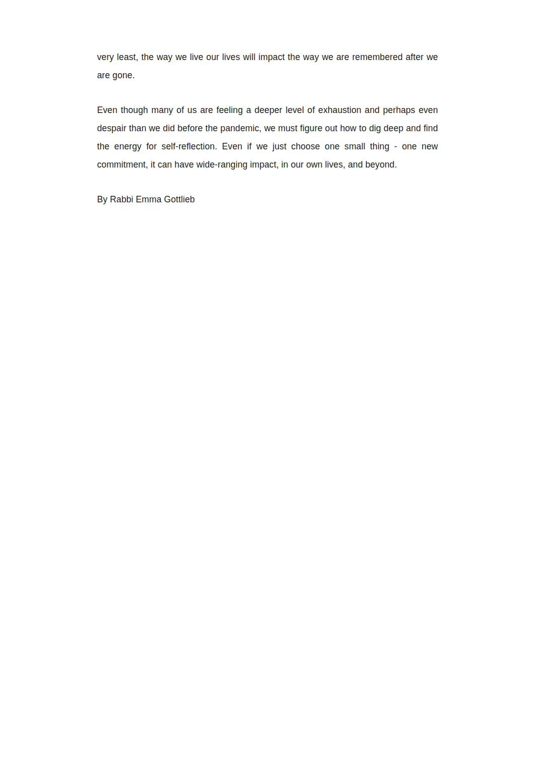very least, the way we live our lives will impact the way we are remembered after we are gone.
Even though many of us are feeling a deeper level of exhaustion and perhaps even despair than we did before the pandemic, we must figure out how to dig deep and find the energy for self-reflection. Even if we just choose one small thing - one new commitment, it can have wide-ranging impact, in our own lives, and beyond.
By Rabbi Emma Gottlieb